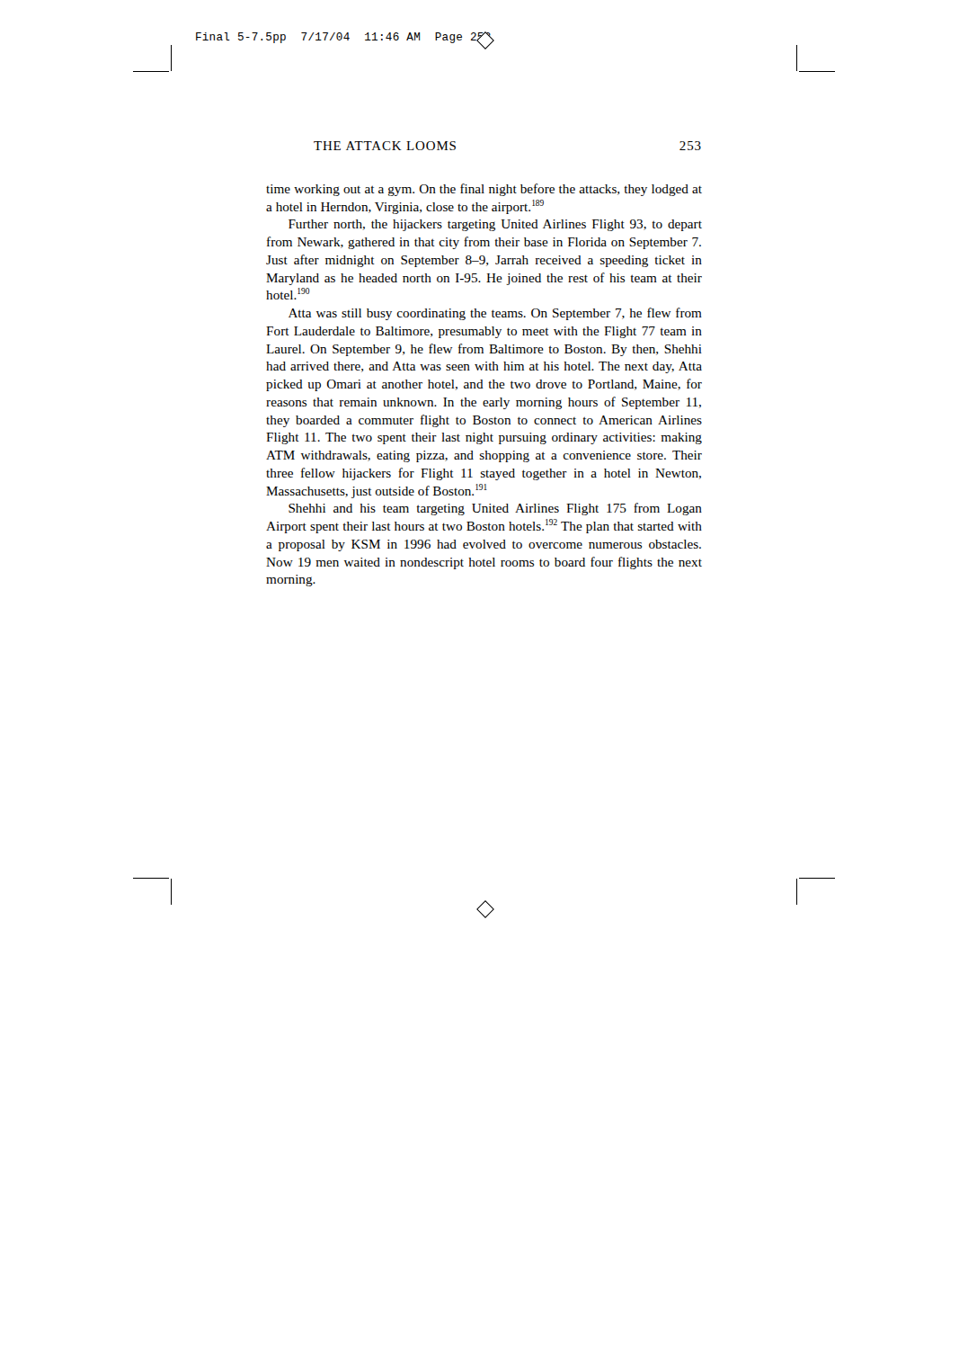Final 5-7.5pp 7/17/04 11:46 AM Page 253
THE ATTACK LOOMS 253
time working out at a gym. On the final night before the attacks, they lodged at a hotel in Herndon, Virginia, close to the airport.189
Further north, the hijackers targeting United Airlines Flight 93, to depart from Newark, gathered in that city from their base in Florida on September 7. Just after midnight on September 8–9, Jarrah received a speeding ticket in Maryland as he headed north on I-95. He joined the rest of his team at their hotel.190
Atta was still busy coordinating the teams. On September 7, he flew from Fort Lauderdale to Baltimore, presumably to meet with the Flight 77 team in Laurel. On September 9, he flew from Baltimore to Boston. By then, Shehhi had arrived there, and Atta was seen with him at his hotel. The next day, Atta picked up Omari at another hotel, and the two drove to Portland, Maine, for reasons that remain unknown. In the early morning hours of September 11, they boarded a commuter flight to Boston to connect to American Airlines Flight 11. The two spent their last night pursuing ordinary activities: making ATM withdrawals, eating pizza, and shopping at a convenience store. Their three fellow hijackers for Flight 11 stayed together in a hotel in Newton, Massachusetts, just outside of Boston.191
Shehhi and his team targeting United Airlines Flight 175 from Logan Airport spent their last hours at two Boston hotels.192 The plan that started with a proposal by KSM in 1996 had evolved to overcome numerous obstacles. Now 19 men waited in nondescript hotel rooms to board four flights the next morning.